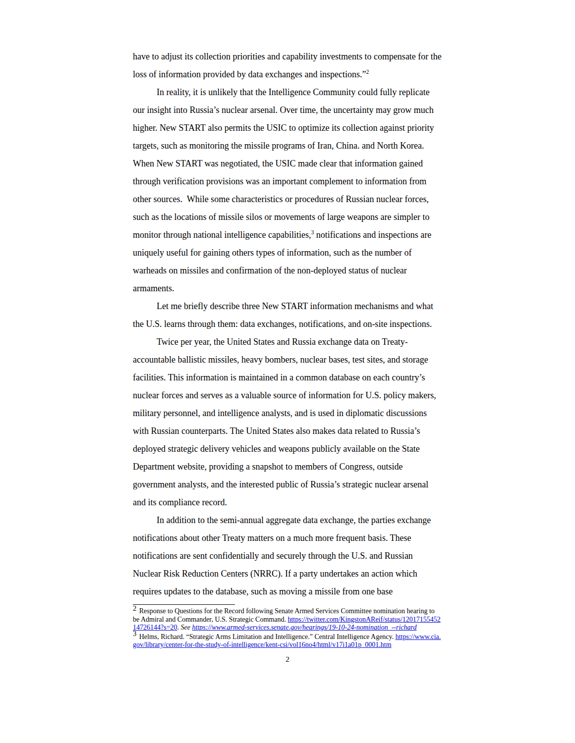have to adjust its collection priorities and capability investments to compensate for the loss of information provided by data exchanges and inspections.”2
In reality, it is unlikely that the Intelligence Community could fully replicate our insight into Russia’s nuclear arsenal. Over time, the uncertainty may grow much higher. New START also permits the USIC to optimize its collection against priority targets, such as monitoring the missile programs of Iran, China. and North Korea. When New START was negotiated, the USIC made clear that information gained through verification provisions was an important complement to information from other sources. While some characteristics or procedures of Russian nuclear forces, such as the locations of missile silos or movements of large weapons are simpler to monitor through national intelligence capabilities,3 notifications and inspections are uniquely useful for gaining others types of information, such as the number of warheads on missiles and confirmation of the non-deployed status of nuclear armaments.
Let me briefly describe three New START information mechanisms and what the U.S. learns through them: data exchanges, notifications, and on-site inspections.
Twice per year, the United States and Russia exchange data on Treaty-accountable ballistic missiles, heavy bombers, nuclear bases, test sites, and storage facilities. This information is maintained in a common database on each country’s nuclear forces and serves as a valuable source of information for U.S. policy makers, military personnel, and intelligence analysts, and is used in diplomatic discussions with Russian counterparts. The United States also makes data related to Russia’s deployed strategic delivery vehicles and weapons publicly available on the State Department website, providing a snapshot to members of Congress, outside government analysts, and the interested public of Russia’s strategic nuclear arsenal and its compliance record.
In addition to the semi-annual aggregate data exchange, the parties exchange notifications about other Treaty matters on a much more frequent basis. These notifications are sent confidentially and securely through the U.S. and Russian Nuclear Risk Reduction Centers (NRRC). If a party undertakes an action which requires updates to the database, such as moving a missile from one base
2 Response to Questions for the Record following Senate Armed Services Committee nomination hearing to be Admiral and Commander, U.S. Strategic Command. https://twitter.com/KingstonAReif/status/1201715545214726144?s=20. See https://www.armed-services.senate.gov/hearings/19-10-24-nomination_--richard
3 Helms, Richard. “Strategic Arms Limitation and Intelligence.” Central Intelligence Agency. https://www.cia.gov/library/center-for-the-study-of-intelligence/kent-csi/vol16no4/html/v17i1a01p_0001.htm
2